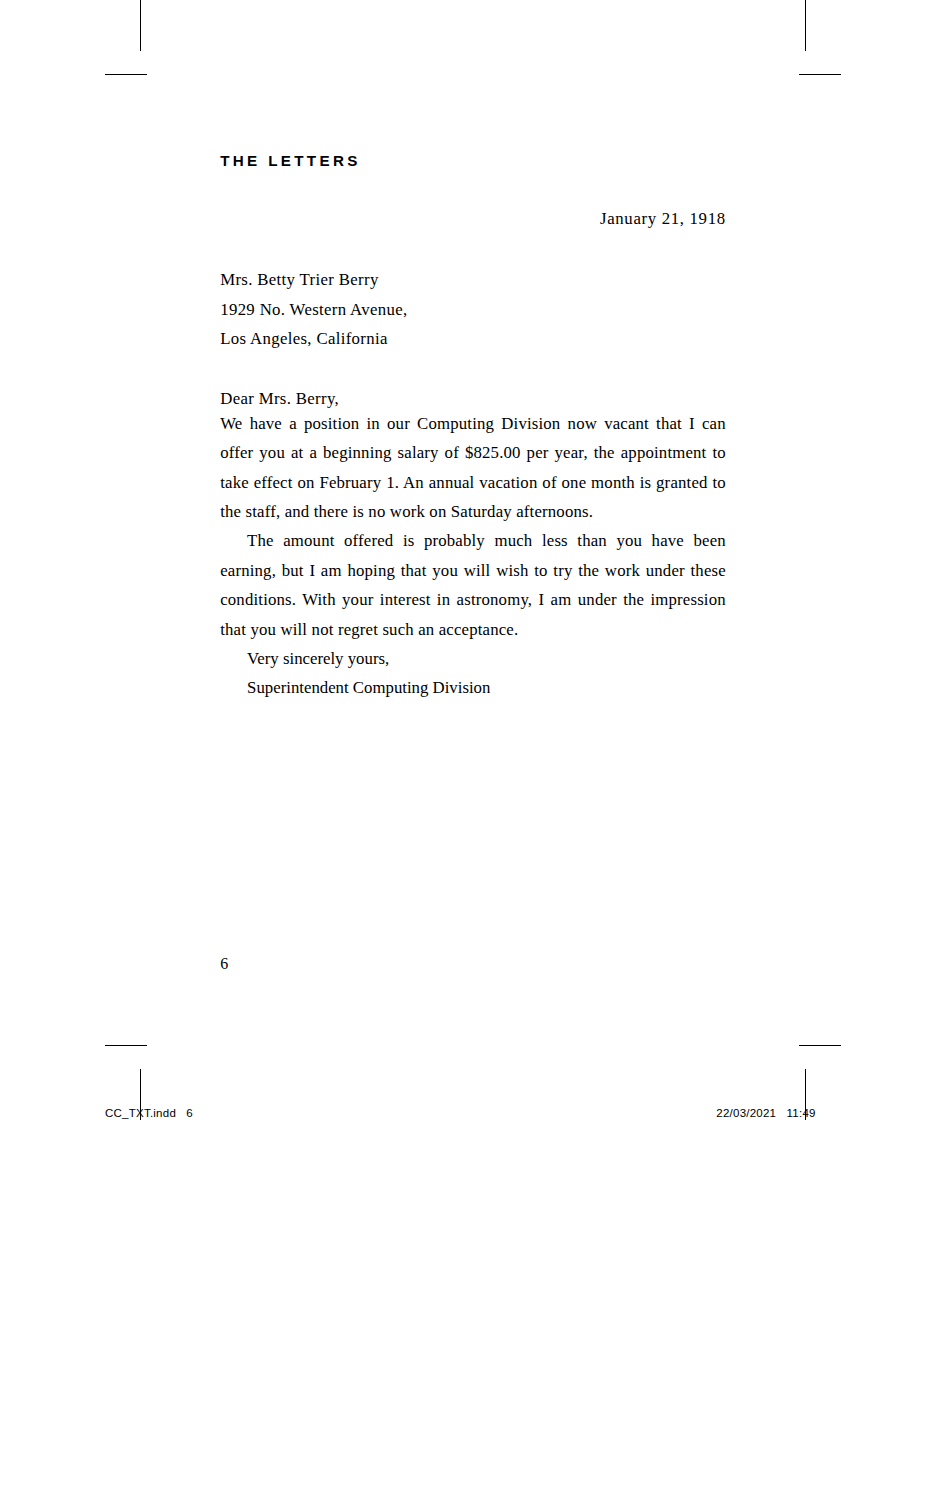The Letters
January 21, 1918
Mrs. Betty Trier Berry
1929 No. Western Avenue,
Los Angeles, California
Dear Mrs. Berry,
We have a position in our Computing Division now vacant that I can offer you at a beginning salary of $825.00 per year, the appointment to take effect on February 1. An annual vacation of one month is granted to the staff, and there is no work on Saturday afternoons.
The amount offered is probably much less than you have been earning, but I am hoping that you will wish to try the work under these conditions. With your interest in astronomy, I am under the impression that you will not regret such an acceptance.
Very sincerely yours, Superintendent Computing Division
6
CC_TXT.indd 6 22/03/2021 11:49